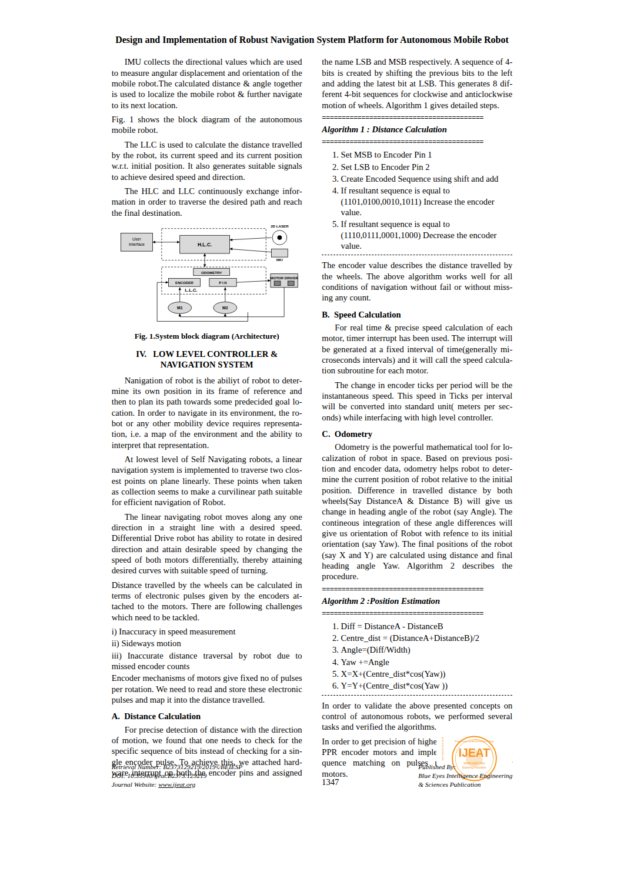Design and Implementation of Robust Navigation System Platform for Autonomous Mobile Robot
IMU collects the directional values which are used to measure angular displacement and orientation of the mobile robot.The calculated distance & angle together is used to localize the mobile robot & further navigate to its next location.
Fig. 1 shows the block diagram of the autonomous mobile robot.
The LLC is used to calculate the distance travelled by the robot, its current speed and its current position w.r.t. initial position. It also generates suitable signals to achieve desired speed and direction.
The HLC and LLC continuously exchange information in order to traverse the desired path and reach the final destination.
Fig. 1.System block diagram (Architecture)
IV. Low Level Controller & Navigation System
Nanigation of robot is the abiliyt of robot to determine its own position in its frame of reference and then to plan its path towards some predecided goal location. In order to navigate in its environment, the robot or any other mobility device requires representation, i.e. a map of the environment and the ability to interpret that representation.
At lowest level of Self Navigating robots, a linear navigation system is implemented to traverse two closest points on plane linearly. These points when taken as collection seems to make a curvilinear path suitable for efficient navigation of Robot.
The linear navigating robot moves along any one direction in a straight line with a desired speed. Differential Drive robot has ability to rotate in desired direction and attain desirable speed by changing the speed of both motors differentially, thereby attaining desired curves with suitable speed of turning.
Distance travelled by the wheels can be calculated in terms of electronic pulses given by the encoders attached to the motors. There are following challenges which need to be tackled.
i) Inaccuracy in speed measurement
ii) Sideways motion
iii) Inaccurate distance traversal by robot due to missed encoder counts
Encoder mechanisms of motors give fixed no of pulses per rotation. We need to read and store these electronic pulses and map it into the distance travelled.
A. Distance Calculation
For precise detection of distance with the direction of motion, we found that one needs to check for the specific sequence of bits instead of checking for a single encoder pulse. To achieve this, we attached hardware interrupt on both the encoder pins and assigned the name LSB and MSB respectively. A sequence of 4-bits is created by shifting the previous bits to the left and adding the latest bit at LSB. This generates 8 different 4-bit sequences for clockwise and anticlockwise motion of wheels. Algorithm 1 gives detailed steps.
=========================================
Algorithm 1 : Distance Calculation
=========================================
Set MSB to Encoder Pin 1
Set LSB to Encoder Pin 2
Create Encoded Sequence using shift and add
If resultant sequence is equal to (1101,0100,0010,1011) Increase the encoder value.
If resultant sequence is equal to (1110,0111,0001,1000) Decrease the encoder value.
The encoder value describes the distance travelled by the wheels. The above algorithm works well for all conditions of navigation without fail or without missing any count.
B. Speed Calculation
For real time & precise speed calculation of each motor, timer interrupt has been used. The interrupt will be generated at a fixed interval of time(generally microseconds intervals) and it will call the speed calculation subroutine for each motor.
The change in encoder ticks per period will be the instantaneous speed. This speed in Ticks per interval will be converted into standard unit( meters per seconds) while interfacing with high level controller.
C. Odometry
Odometry is the powerful mathematical tool for localization of robot in space. Based on previous position and encoder data, odometry helps robot to determine the current position of robot relative to the initial position. Difference in travelled distance by both wheels(Say DistanceA & Distance B) will give us change in heading angle of the robot (say Angle). The contineous integration of these angle differences will give us orientation of Robot with refence to its initial orientation (say Yaw). The final positions of the robot (say X and Y) are calculated using distance and final heading angle Yaw. Algorithm 2 describes the procedure.
=========================================
Algorithm 2 :Position Estimation
=========================================
Diff = DistanceA - DistanceB
Centre_dist = (DistanceA+DistanceB)/2
Angle=(Diff/Width)
Yaw +=Angle
X=X+(Centre_dist*cos(Yaw))
Y=Y+(Centre_dist*cos(Yaw ))
In order to validate the above presented concepts on control of autonomous robots, we performed several tasks and verified the algorithms.
In order to get precision of highest level, we used high PPR encoder motors and implemented the 4-bit sequence matching on pulses returned by encoder motors.
Retrieval Number: B2373129219/2019©BEIESP
DOI: 10.35940/ijeat.B2373.129219
Journal Website: www.ijeat.org
1347
Published By:
Blue Eyes Intelligence Engineering
& Sciences Publication